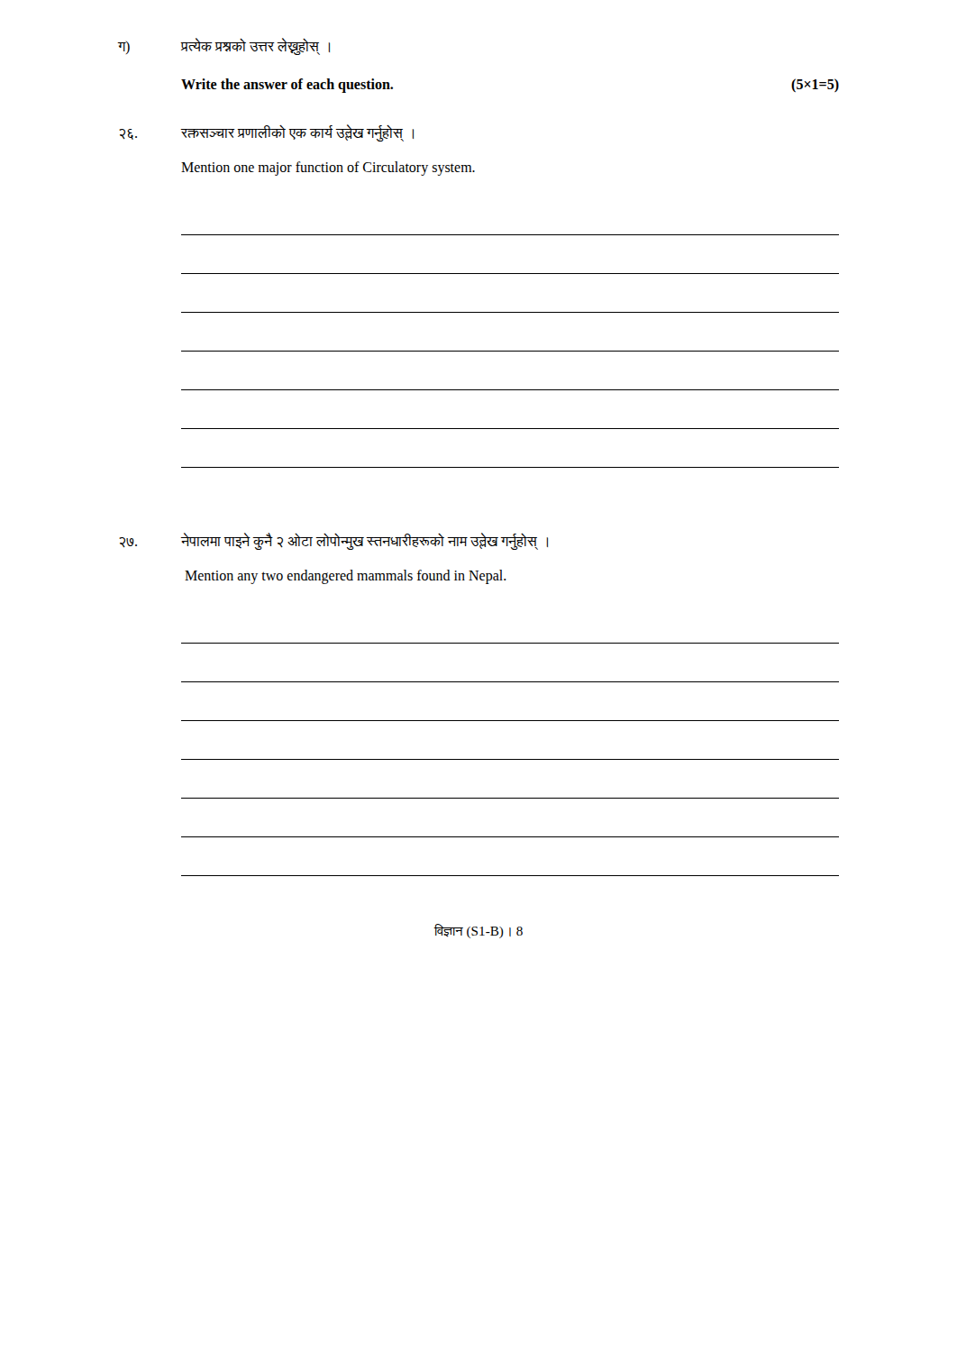ग)
प्रत्येक प्रश्नको उत्तर लेख्नुहोस् ।
Write the answer of each question.
(5×1=5)
२६.
रक्तसञ्चार प्रणालीको एक कार्य उल्लेख गर्नुहोस् ।
Mention one major function of Circulatory system.
२७.
नेपालमा पाइने कुनै २ ओटा लोपोन्मुख स्तनधारीहरूको नाम उल्लेख गर्नुहोस् ।
Mention any two endangered mammals found in Nepal.
विज्ञान (S1-B)। 8